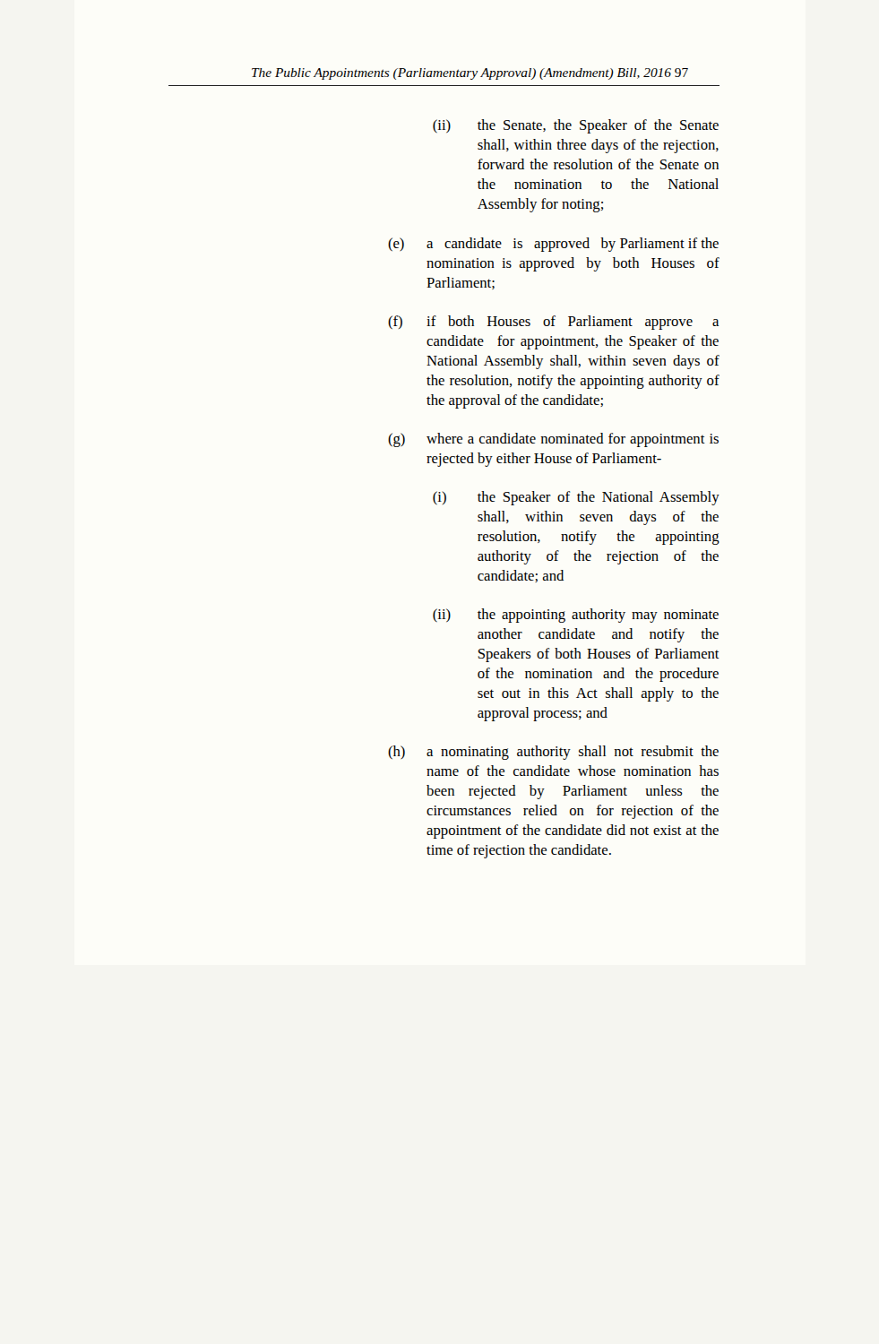The Public Appointments (Parliamentary Approval) (Amendment) Bill, 2016 97
(ii)
the Senate, the Speaker of the Senate shall, within three days of the rejection, forward the resolution of the Senate on the nomination to the National Assembly for noting;
(e)
a candidate is approved by Parliament if the nomination is approved by both Houses of Parliament;
(f)
if both Houses of Parliament approve a candidate for appointment, the Speaker of the National Assembly shall, within seven days of the resolution, notify the appointing authority of the approval of the candidate;
(g)
where a candidate nominated for appointment is rejected by either House of Parliament-
(i)
the Speaker of the National Assembly shall, within seven days of the resolution, notify the appointing authority of the rejection of the candidate; and
(ii)
the appointing authority may nominate another candidate and notify the Speakers of both Houses of Parliament of the nomination and the procedure set out in this Act shall apply to the approval process; and
(h)
a nominating authority shall not resubmit the name of the candidate whose nomination has been rejected by Parliament unless the circumstances relied on for rejection of the appointment of the candidate did not exist at the time of rejection the candidate.